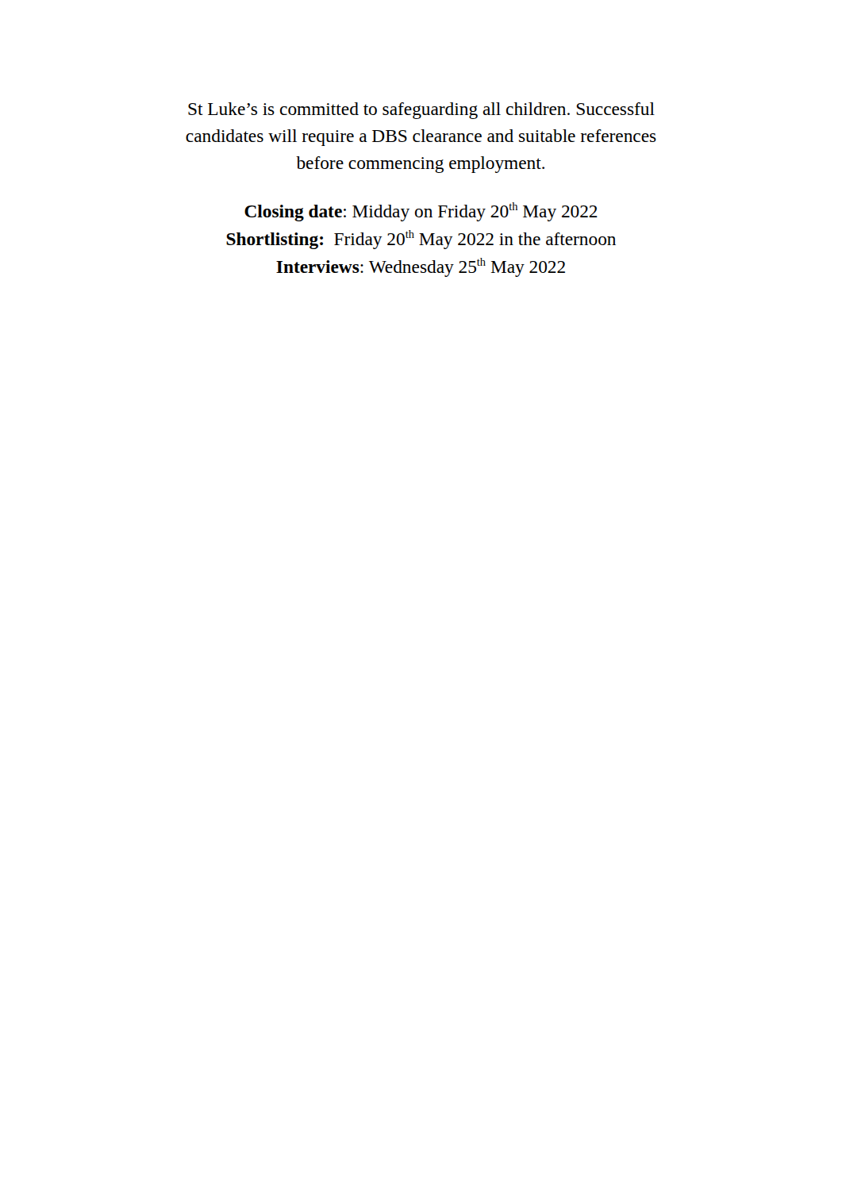St Luke’s is committed to safeguarding all children. Successful candidates will require a DBS clearance and suitable references before commencing employment.
Closing date: Midday on Friday 20th May 2022
Shortlisting: Friday 20th May 2022 in the afternoon
Interviews: Wednesday 25th May 2022